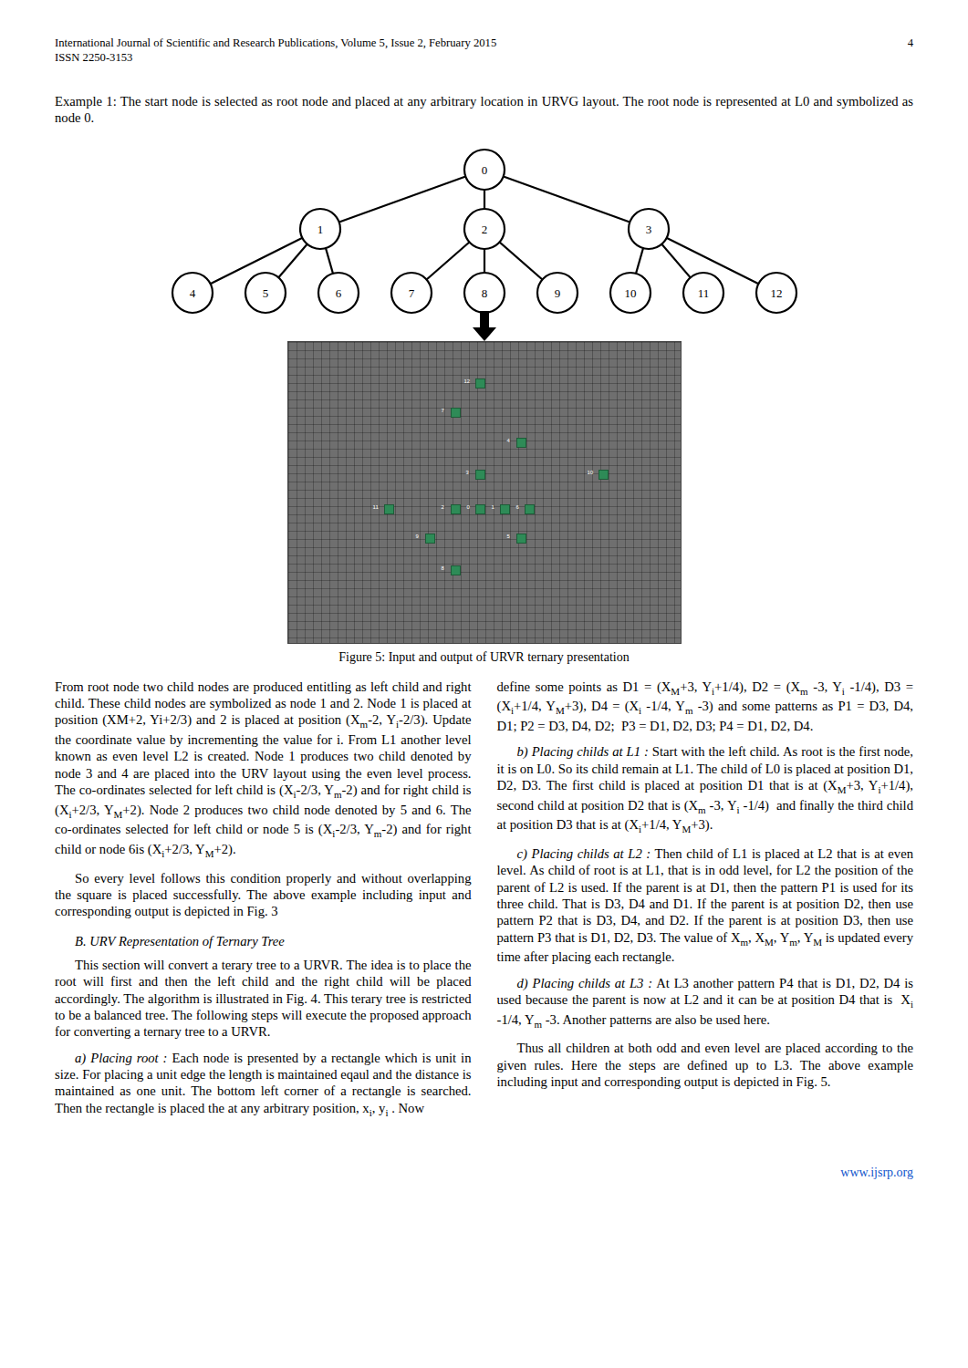International Journal of Scientific and Research Publications, Volume 5, Issue 2, February 2015 ISSN 2250-3153 4
Example 1: The start node is selected as root node and placed at any arbitrary location in URVG layout. The root node is represented at L0 and symbolized as node 0.
0 1 2 3 4 5 6 7 8 9 10 11 12
12
7
4
3
10
11
2
0
1
6
9
5
8
Figure 5: Input and output of URVR ternary presentation
From root node two child nodes are produced entitling as left child and right child. These child nodes are symbolized as node 1 and 2. Node 1 is placed at position (XM+2, Yi+2/3) and 2 is placed at position (Xm-2, Yi-2/3). Update the coordinate value by incrementing the value for i. From L1 another level known as even level L2 is created. Node 1 produces two child denoted by node 3 and 4 are placed into the URV layout using the even level process. The co-ordinates selected for left child is (Xi-2/3, Ym-2) and for right child is (Xi+2/3, YM+2). Node 2 produces two child node denoted by 5 and 6. The co-ordinates selected for left child or node 5 is (Xi-2/3, Ym-2) and for right child or node 6is (Xi+2/3, YM+2).
So every level follows this condition properly and without overlapping the square is placed successfully. The above example including input and corresponding output is depicted in Fig. 3
B. URV Representation of Ternary Tree
This section will convert a terary tree to a URVR. The idea is to place the root will first and then the left child and the right child will be placed accordingly. The algorithm is illustrated in Fig. 4. This terary tree is restricted to be a balanced tree. The following steps will execute the proposed approach for converting a ternary tree to a URVR.
a) Placing root : Each node is presented by a rectangle which is unit in size. For placing a unit edge the length is maintained eqaul and the distance is maintained as one unit. The bottom left corner of a rectangle is searched. Then the rectangle is placed the at any arbitrary position, xi, yi . Now
define some points as D1 = (XM+3, Yi+1/4), D2 = (Xm -3, Yi -1/4), D3 = (Xi+1/4, YM+3), D4 = (Xi -1/4, Ym -3) and some patterns as P1 = D3, D4, D1; P2 = D3, D4, D2; P3 = D1, D2, D3; P4 = D1, D2, D4.
b) Placing childs at L1 : Start with the left child. As root is the first node, it is on L0. So its child remain at L1. The child of L0 is placed at position D1, D2, D3. The first child is placed at position D1 that is at (XM+3, Yi+1/4), second child at position D2 that is (Xm -3, Yi -1/4) and finally the third child at position D3 that is at (Xi+1/4, YM+3).
c) Placing childs at L2 : Then child of L1 is placed at L2 that is at even level. As child of root is at L1, that is in odd level, for L2 the position of the parent of L2 is used. If the parent is at D1, then the pattern P1 is used for its three child. That is D3, D4 and D1. If the parent is at position D2, then use pattern P2 that is D3, D4, and D2. If the parent is at position D3, then use pattern P3 that is D1, D2, D3. The value of Xm, XM, Ym, YM is updated every time after placing each rectangle.
d) Placing childs at L3 : At L3 another pattern P4 that is D1, D2, D4 is used because the parent is now at L2 and it can be at position D4 that is Xi -1/4, Ym -3. Another patterns are also be used here.
Thus all children at both odd and even level are placed according to the given rules. Here the steps are defined up to L3. The above example including input and corresponding output is depicted in Fig. 5.
www.ijsrp.org